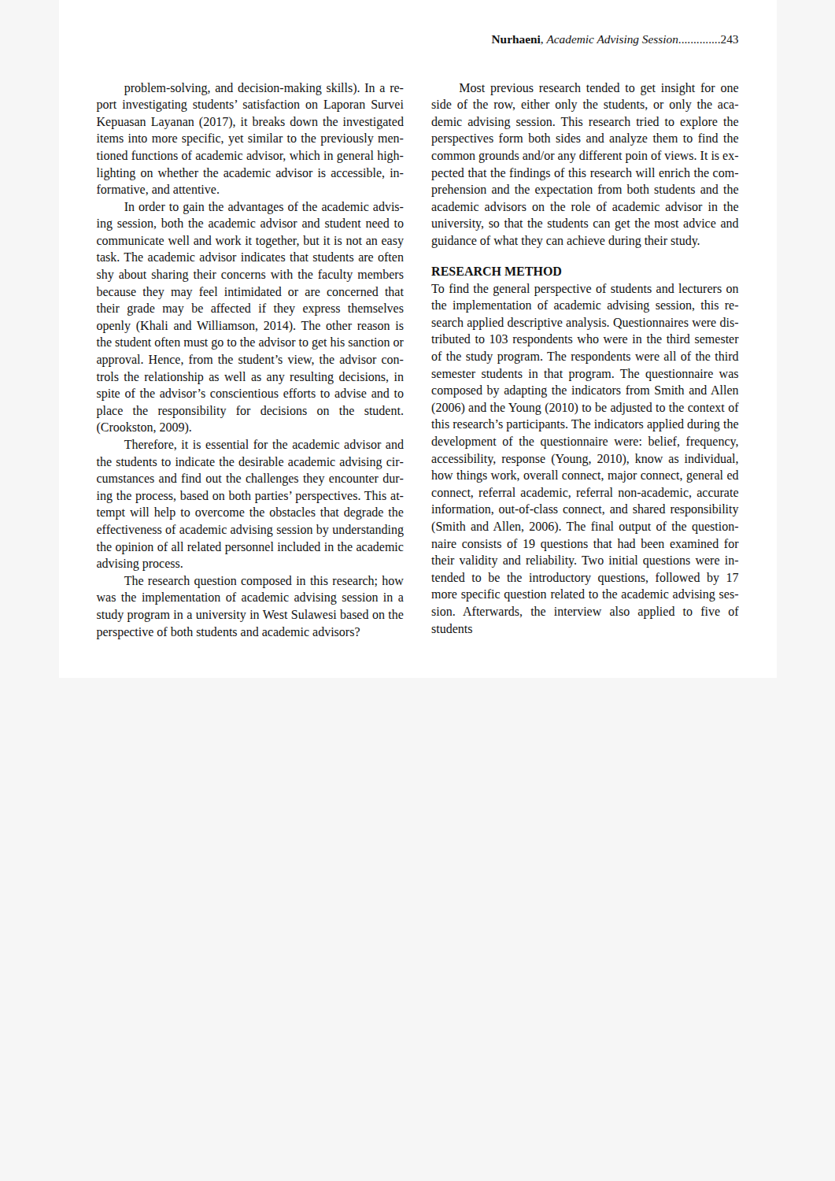Nurhaeni, Academic Advising Session..............243
problem-solving, and decision-making skills). In a report investigating students’ satisfaction on Laporan Survei Kepuasan Layanan (2017), it breaks down the investigated items into more specific, yet similar to the previously mentioned functions of academic advisor, which in general highlighting on whether the academic advisor is accessible, informative, and attentive.
In order to gain the advantages of the academic advising session, both the academic advisor and student need to communicate well and work it together, but it is not an easy task. The academic advisor indicates that students are often shy about sharing their concerns with the faculty members because they may feel intimidated or are concerned that their grade may be affected if they express themselves openly (Khali and Williamson, 2014). The other reason is the student often must go to the advisor to get his sanction or approval. Hence, from the student’s view, the advisor controls the relationship as well as any resulting decisions, in spite of the advisor’s conscientious efforts to advise and to place the responsibility for decisions on the student. (Crookston, 2009).
Therefore, it is essential for the academic advisor and the students to indicate the desirable academic advising circumstances and find out the challenges they encounter during the process, based on both parties’ perspectives. This attempt will help to overcome the obstacles that degrade the effectiveness of academic advising session by understanding the opinion of all related personnel included in the academic advising process.
The research question composed in this research; how was the implementation of academic advising session in a study program in a university in West Sulawesi based on the perspective of both students and academic advisors?
Most previous research tended to get insight for one side of the row, either only the students, or only the academic advising session. This research tried to explore the perspectives form both sides and analyze them to find the common grounds and/or any different poin of views. It is expected that the findings of this research will enrich the comprehension and the expectation from both students and the academic advisors on the role of academic advisor in the university, so that the students can get the most advice and guidance of what they can achieve during their study.
RESEARCH METHOD
To find the general perspective of students and lecturers on the implementation of academic advising session, this research applied descriptive analysis. Questionnaires were distributed to 103 respondents who were in the third semester of the study program. The respondents were all of the third semester students in that program. The questionnaire was composed by adapting the indicators from Smith and Allen (2006) and the Young (2010) to be adjusted to the context of this research’s participants. The indicators applied during the development of the questionnaire were: belief, frequency, accessibility, response (Young, 2010), know as individual, how things work, overall connect, major connect, general ed connect, referral academic, referral non-academic, accurate information, out-of-class connect, and shared responsibility (Smith and Allen, 2006). The final output of the questionnaire consists of 19 questions that had been examined for their validity and reliability. Two initial questions were intended to be the introductory questions, followed by 17 more specific question related to the academic advising session. Afterwards, the interview also applied to five of students